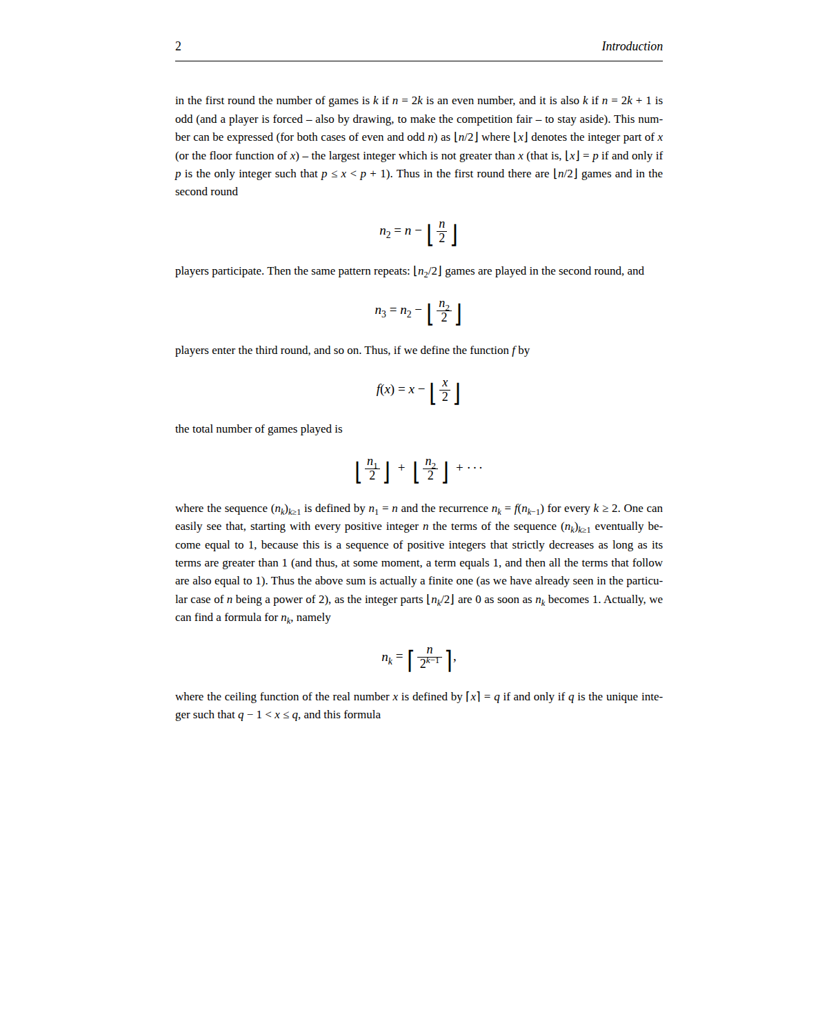2 Introduction
in the first round the number of games is k if n = 2k is an even number, and it is also k if n = 2k + 1 is odd (and a player is forced – also by drawing, to make the competition fair – to stay aside). This number can be expressed (for both cases of even and odd n) as ⌊n/2⌋ where ⌊x⌋ denotes the integer part of x (or the floor function of x) – the largest integer which is not greater than x (that is, ⌊x⌋ = p if and only if p is the only integer such that p ≤ x < p + 1). Thus in the first round there are ⌊n/2⌋ games and in the second round
n2 = n − ⌊n 2⌋
players participate. Then the same pattern repeats: ⌊n2/2⌋ games are played in the second round, and
n3 = n2 − ⌊n22⌋
players enter the third round, and so on. Thus, if we define the function f by
f(x) = x − ⌊x 2⌋
the total number of games played is
⌊n12⌋ + ⌊n22⌋ + ···
where the sequence (nk)k≥1 is defined by n1 = n and the recurrence nk = f(nk−1) for every k ≥ 2. One can easily see that, starting with every positive integer n the terms of the sequence (nk)k≥1 eventually become equal to 1, because this is a sequence of positive integers that strictly decreases as long as its terms are greater than 1 (and thus, at some moment, a term equals 1, and then all the terms that follow are also equal to 1). Thus the above sum is actually a finite one (as we have already seen in the particular case of n being a power of 2), as the integer parts ⌊nk/2⌋ are 0 as soon as nk becomes 1. Actually, we can find a formula for nk, namely
nk = ⌈n 2k−1⌉,
where the ceiling function of the real number x is defined by ⌈x⌉ = q if and only if q is the unique integer such that q − 1 < x ≤ q, and this formula